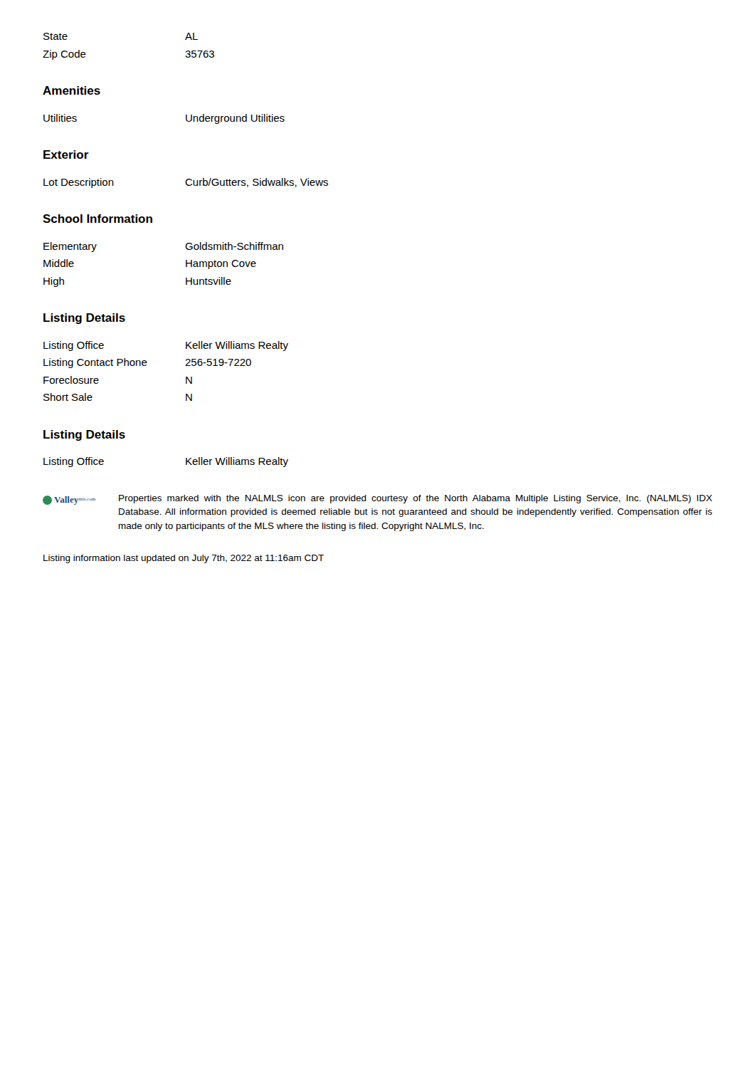State
AL
Zip Code
35763
Amenities
Utilities
Underground Utilities
Exterior
Lot Description
Curb/Gutters, Sidwalks, Views
School Information
Elementary
Goldsmith-Schiffman
Middle
Hampton Cove
High
Huntsville
Listing Details
Listing Office
Keller Williams Realty
Listing Contact Phone
256-519-7220
Foreclosure
N
Short Sale
N
Listing Details
Listing Office
Keller Williams Realty
Valleymls.com
Properties marked with the NALMLS icon are provided courtesy of the North Alabama Multiple Listing Service, Inc. (NALMLS) IDX Database. All information provided is deemed reliable but is not guaranteed and should be independently verified. Compensation offer is made only to participants of the MLS where the listing is filed. Copyright NALMLS, Inc.
Listing information last updated on July 7th, 2022 at 11:16am CDT